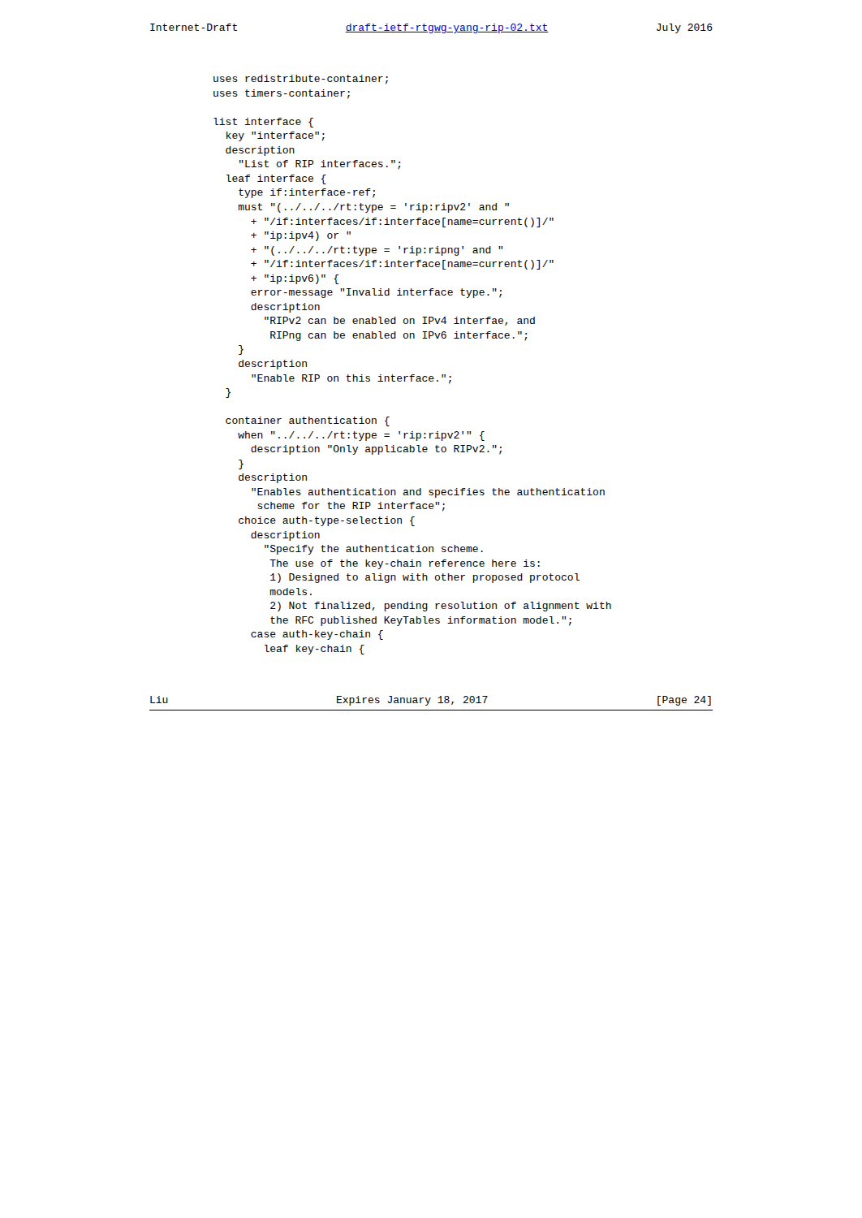Internet-Draft draft-ietf-rtgwg-yang-rip-02.txt July 2016
uses redistribute-container;
uses timers-container;

list interface {
  key "interface";
  description
    "List of RIP interfaces.";
  leaf interface {
    type if:interface-ref;
    must "(../../../rt:type = 'rip:ripv2' and "
      + "/if:interfaces/if:interface[name=current()]/"
      + "ip:ipv4) or "
      + "(../../../rt:type = 'rip:ripng' and "
      + "/if:interfaces/if:interface[name=current()]/"
      + "ip:ipv6)" {
      error-message "Invalid interface type.";
      description
        "RIPv2 can be enabled on IPv4 interfae, and
         RIPng can be enabled on IPv6 interface.";
    }
    description
      "Enable RIP on this interface.";
  }

  container authentication {
    when "../../../rt:type = 'rip:ripv2'" {
      description "Only applicable to RIPv2.";
    }
    description
      "Enables authentication and specifies the authentication
       scheme for the RIP interface";
    choice auth-type-selection {
      description
        "Specify the authentication scheme.
         The use of the key-chain reference here is:
         1) Designed to align with other proposed protocol
         models.
         2) Not finalized, pending resolution of alignment with
         the RFC published KeyTables information model.";
      case auth-key-chain {
        leaf key-chain {
Liu Expires January 18, 2017 [Page 24]